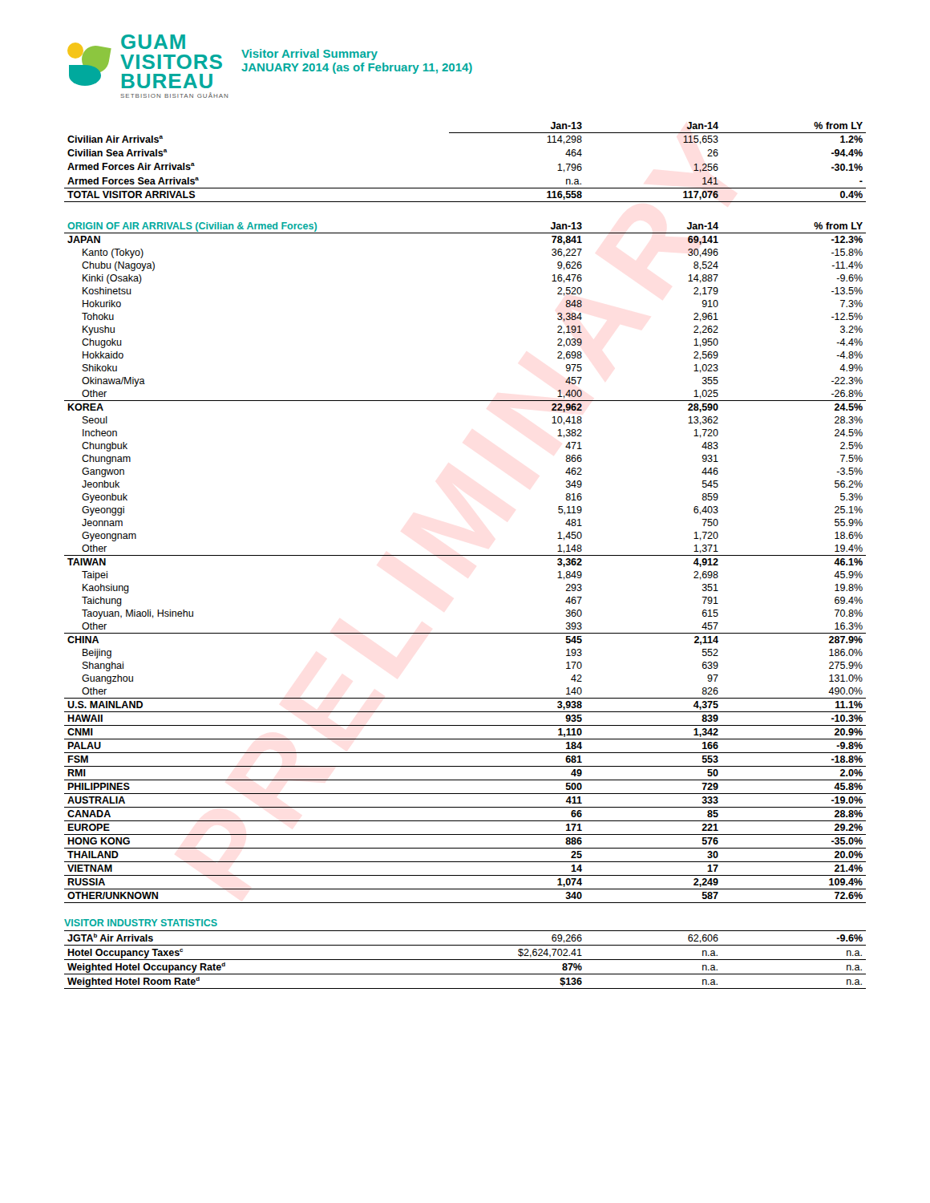PRELIMINARY
GUAM
VISITORS
BUREAU
SETBISION BISITAN GUÅHAN
Visitor Arrival Summary
JANUARY 2014 (as of February 11, 2014)
| | Jan-13 | Jan-14 | % from LY |
| Civilian Air Arrivals a | 114,298 | 115,653 | 1.2% |
| Civilian Sea Arrivals a | 464 | 26 | -94.4% |
| Armed Forces Air Arrivals a | 1,796 | 1,256 | -30.1% |
| Armed Forces Sea Arrivals a | n.a. | 141 | - |
| TOTAL VISITOR ARRIVALS | 116,558 | 117,076 | 0.4% |
| ORIGIN OF AIR ARRIVALS (Civilian & Armed Forces) | Jan-13 | Jan-14 | % from LY |
| JAPAN | 78,841 | 69,141 | -12.3% |
| Kanto (Tokyo) | 36,227 | 30,496 | -15.8% |
| Chubu (Nagoya) | 9,626 | 8,524 | -11.4% |
| Kinki (Osaka) | 16,476 | 14,887 | -9.6% |
| Koshinetsu | 2,520 | 2,179 | -13.5% |
| Hokuriko | 848 | 910 | 7.3% |
| Tohoku | 3,384 | 2,961 | -12.5% |
| Kyushu | 2,191 | 2,262 | 3.2% |
| Chugoku | 2,039 | 1,950 | -4.4% |
| Hokkaido | 2,698 | 2,569 | -4.8% |
| Shikoku | 975 | 1,023 | 4.9% |
| Okinawa/Miya | 457 | 355 | -22.3% |
| Other | 1,400 | 1,025 | -26.8% |
| KOREA | 22,962 | 28,590 | 24.5% |
| Seoul | 10,418 | 13,362 | 28.3% |
| Incheon | 1,382 | 1,720 | 24.5% |
| Chungbuk | 471 | 483 | 2.5% |
| Chungnam | 866 | 931 | 7.5% |
| Gangwon | 462 | 446 | -3.5% |
| Jeonbuk | 349 | 545 | 56.2% |
| Gyeonbuk | 816 | 859 | 5.3% |
| Gyeonggi | 5,119 | 6,403 | 25.1% |
| Jeonnam | 481 | 750 | 55.9% |
| Gyeongnam | 1,450 | 1,720 | 18.6% |
| Other | 1,148 | 1,371 | 19.4% |
| TAIWAN | 3,362 | 4,912 | 46.1% |
| Taipei | 1,849 | 2,698 | 45.9% |
| Kaohsiung | 293 | 351 | 19.8% |
| Taichung | 467 | 791 | 69.4% |
| Taoyuan, Miaoli, Hsinehu | 360 | 615 | 70.8% |
| Other | 393 | 457 | 16.3% |
| CHINA | 545 | 2,114 | 287.9% |
| Beijing | 193 | 552 | 186.0% |
| Shanghai | 170 | 639 | 275.9% |
| Guangzhou | 42 | 97 | 131.0% |
| Other | 140 | 826 | 490.0% |
| U.S. MAINLAND | 3,938 | 4,375 | 11.1% |
| HAWAII | 935 | 839 | -10.3% |
| CNMI | 1,110 | 1,342 | 20.9% |
| PALAU | 184 | 166 | -9.8% |
| FSM | 681 | 553 | -18.8% |
| RMI | 49 | 50 | 2.0% |
| PHILIPPINES | 500 | 729 | 45.8% |
| AUSTRALIA | 411 | 333 | -19.0% |
| CANADA | 66 | 85 | 28.8% |
| EUROPE | 171 | 221 | 29.2% |
| HONG KONG | 886 | 576 | -35.0% |
| THAILAND | 25 | 30 | 20.0% |
| VIETNAM | 14 | 17 | 21.4% |
| RUSSIA | 1,074 | 2,249 | 109.4% |
| OTHER/UNKNOWN | 340 | 587 | 72.6% |
VISITOR INDUSTRY STATISTICS
| JGTA b Air Arrivals | 69,266 | 62,606 | -9.6% |
| Hotel Occupancy Taxes c | $2,624,702.41 | n.a. | n.a. |
| Weighted Hotel Occupancy Rate d | 87% | n.a. | n.a. |
| Weighted Hotel Room Rate d | $136 | n.a. | n.a. |